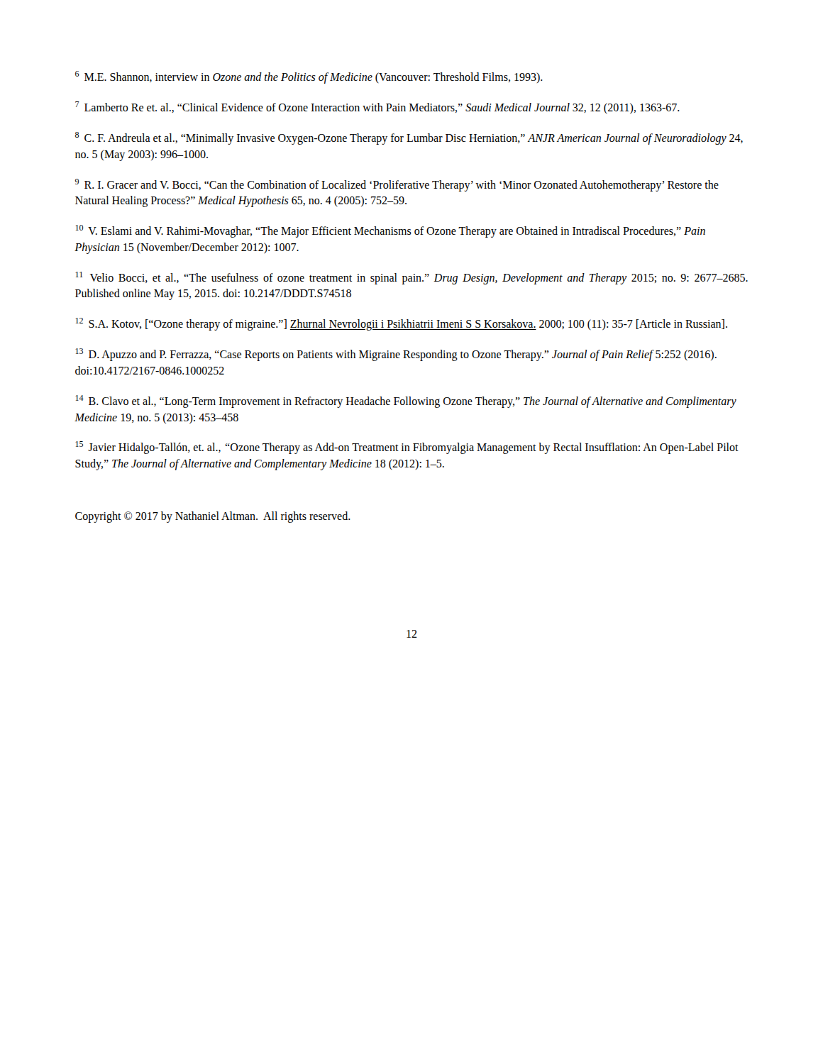6 M.E. Shannon, interview in Ozone and the Politics of Medicine (Vancouver: Threshold Films, 1993).
7 Lamberto Re et. al., “Clinical Evidence of Ozone Interaction with Pain Mediators,” Saudi Medical Journal 32, 12 (2011), 1363-67.
8 C. F. Andreula et al., “Minimally Invasive Oxygen-Ozone Therapy for Lumbar Disc Herniation,” ANJR American Journal of Neuroradiology 24, no. 5 (May 2003): 996–1000.
9 R. I. Gracer and V. Bocci, “Can the Combination of Localized ‘Proliferative Therapy’ with ‘Minor Ozonated Autohemotherapy’ Restore the Natural Healing Process?” Medical Hypothesis 65, no. 4 (2005): 752–59.
10 V. Eslami and V. Rahimi-Movaghar, “The Major Efficient Mechanisms of Ozone Therapy are Obtained in Intradiscal Procedures,” Pain Physician 15 (November/December 2012): 1007.
11 Velio Bocci, et al., “The usefulness of ozone treatment in spinal pain.” Drug Design, Development and Therapy 2015; no. 9: 2677–2685. Published online May 15, 2015. doi: 10.2147/DDDT.S74518
12 S.A. Kotov, [“Ozone therapy of migraine.”] Zhurnal Nevrologii i Psikhiatrii Imeni S S Korsakova. 2000; 100 (11): 35-7 [Article in Russian].
13 D. Apuzzo and P. Ferrazza, “Case Reports on Patients with Migraine Responding to Ozone Therapy.” Journal of Pain Relief 5:252 (2016). doi:10.4172/2167-0846.1000252
14 B. Clavo et al., “Long-Term Improvement in Refractory Headache Following Ozone Therapy,” The Journal of Alternative and Complimentary Medicine 19, no. 5 (2013): 453–458
15 Javier Hidalgo-Tallón, et. al., “Ozone Therapy as Add-on Treatment in Fibromyalgia Management by Rectal Insufflation: An Open-Label Pilot Study,” The Journal of Alternative and Complementary Medicine 18 (2012): 1–5.
Copyright © 2017 by Nathaniel Altman. All rights reserved.
12